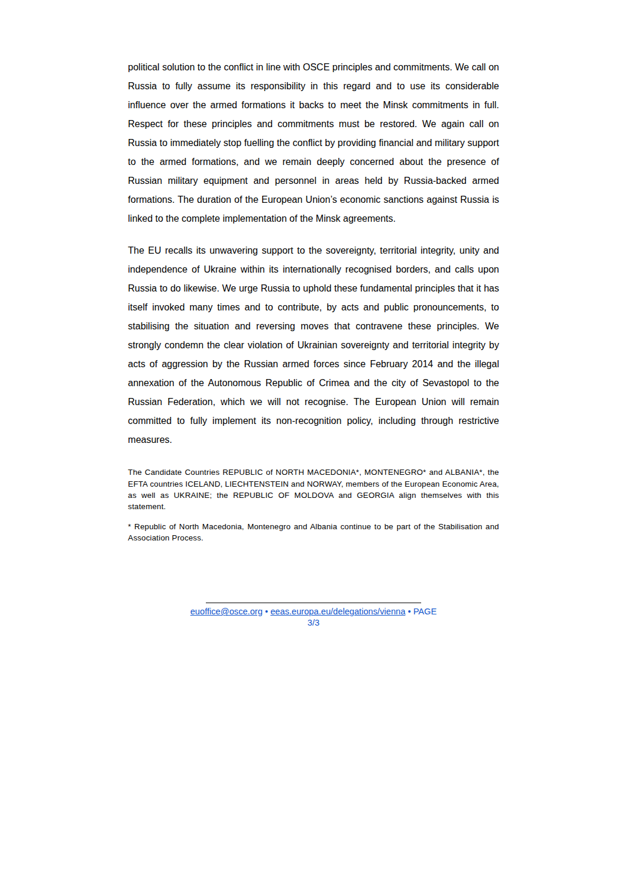political solution to the conflict in line with OSCE principles and commitments. We call on Russia to fully assume its responsibility in this regard and to use its considerable influence over the armed formations it backs to meet the Minsk commitments in full. Respect for these principles and commitments must be restored. We again call on Russia to immediately stop fuelling the conflict by providing financial and military support to the armed formations, and we remain deeply concerned about the presence of Russian military equipment and personnel in areas held by Russia-backed armed formations. The duration of the European Union’s economic sanctions against Russia is linked to the complete implementation of the Minsk agreements.
The EU recalls its unwavering support to the sovereignty, territorial integrity, unity and independence of Ukraine within its internationally recognised borders, and calls upon Russia to do likewise. We urge Russia to uphold these fundamental principles that it has itself invoked many times and to contribute, by acts and public pronouncements, to stabilising the situation and reversing moves that contravene these principles. We strongly condemn the clear violation of Ukrainian sovereignty and territorial integrity by acts of aggression by the Russian armed forces since February 2014 and the illegal annexation of the Autonomous Republic of Crimea and the city of Sevastopol to the Russian Federation, which we will not recognise. The European Union will remain committed to fully implement its non-recognition policy, including through restrictive measures.
The Candidate Countries REPUBLIC of NORTH MACEDONIA*, MONTENEGRO* and ALBANIA*, the EFTA countries ICELAND, LIECHTENSTEIN and NORWAY, members of the European Economic Area, as well as UKRAINE; the REPUBLIC OF MOLDOVA and GEORGIA align themselves with this statement.
* Republic of North Macedonia, Montenegro and Albania continue to be part of the Stabilisation and Association Process.
euoffice@osce.org • eeas.europa.eu/delegations/vienna • PAGE 3/3